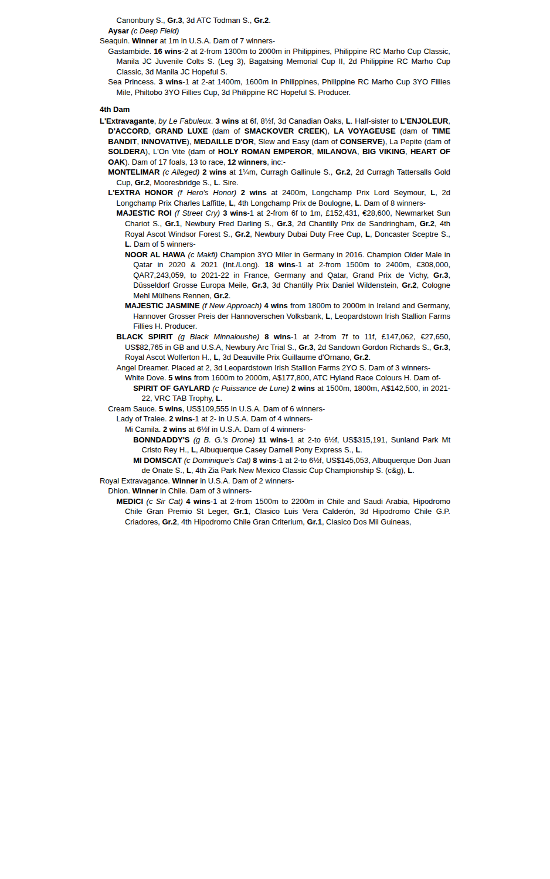Canonbury S., Gr.3, 3d ATC Todman S., Gr.2.
Aysar (c Deep Field)
Seaquin. Winner at 1m in U.S.A. Dam of 7 winners-
Gastambide. 16 wins-2 at 2-from 1300m to 2000m in Philippines, Philippine RC Marho Cup Classic, Manila JC Juvenile Colts S. (Leg 3), Bagatsing Memorial Cup II, 2d Philippine RC Marho Cup Classic, 3d Manila JC Hopeful S.
Sea Princess. 3 wins-1 at 2-at 1400m, 1600m in Philippines, Philippine RC Marho Cup 3YO Fillies Mile, Philtobo 3YO Fillies Cup, 3d Philippine RC Hopeful S. Producer.
4th Dam
L'Extravagante, by Le Fabuleux. 3 wins at 6f, 8½f, 3d Canadian Oaks, L. Half-sister to L'ENJOLEUR, D'ACCORD, GRAND LUXE (dam of SMACKOVER CREEK), LA VOYAGEUSE (dam of TIME BANDIT, INNOVATIVE), MEDAILLE D'OR, Slew and Easy (dam of CONSERVE), La Pepite (dam of SOLDERA), L'On Vite (dam of HOLY ROMAN EMPEROR, MILANOVA, BIG VIKING, HEART OF OAK). Dam of 17 foals, 13 to race, 12 winners, inc:-
MONTELIMAR (c Alleged) 2 wins at 1¼m, Curragh Gallinule S., Gr.2, 2d Curragh Tattersalls Gold Cup, Gr.2, Mooresbridge S., L. Sire.
L'EXTRA HONOR (f Hero's Honor) 2 wins at 2400m, Longchamp Prix Lord Seymour, L, 2d Longchamp Prix Charles Laffitte, L, 4th Longchamp Prix de Boulogne, L. Dam of 8 winners-
MAJESTIC ROI (f Street Cry) 3 wins-1 at 2-from 6f to 1m, £152,431, €28,600, Newmarket Sun Chariot S., Gr.1, Newbury Fred Darling S., Gr.3, 2d Chantilly Prix de Sandringham, Gr.2, 4th Royal Ascot Windsor Forest S., Gr.2, Newbury Dubai Duty Free Cup, L, Doncaster Sceptre S., L. Dam of 5 winners-
NOOR AL HAWA (c Makfi) Champion 3YO Miler in Germany in 2016. Champion Older Male in Qatar in 2020 & 2021 (Int./Long). 18 wins-1 at 2-from 1500m to 2400m, €308,000, QAR7,243,059, to 2021-22 in France, Germany and Qatar, Grand Prix de Vichy, Gr.3, Düsseldorf Grosse Europa Meile, Gr.3, 3d Chantilly Prix Daniel Wildenstein, Gr.2, Cologne Mehl Mülhens Rennen, Gr.2.
MAJESTIC JASMINE (f New Approach) 4 wins from 1800m to 2000m in Ireland and Germany, Hannover Grosser Preis der Hannoverschen Volksbank, L, Leopardstown Irish Stallion Farms Fillies H. Producer.
BLACK SPIRIT (g Black Minnaloushe) 8 wins-1 at 2-from 7f to 11f, £147,062, €27,650, US$82,765 in GB and U.S.A, Newbury Arc Trial S., Gr.3, 2d Sandown Gordon Richards S., Gr.3, Royal Ascot Wolferton H., L, 3d Deauville Prix Guillaume d'Ornano, Gr.2.
Angel Dreamer. Placed at 2, 3d Leopardstown Irish Stallion Farms 2YO S. Dam of 3 winners-
White Dove. 5 wins from 1600m to 2000m, A$177,800, ATC Hyland Race Colours H. Dam of-
SPIRIT OF GAYLARD (c Puissance de Lune) 2 wins at 1500m, 1800m, A$142,500, in 2021-22, VRC TAB Trophy, L.
Cream Sauce. 5 wins, US$109,555 in U.S.A. Dam of 6 winners-
Lady of Tralee. 2 wins-1 at 2- in U.S.A. Dam of 4 winners-
Mi Camila. 2 wins at 6½f in U.S.A. Dam of 4 winners-
BONNDADDY'S (g B. G.'s Drone) 11 wins-1 at 2-to 6½f, US$315,191, Sunland Park Mt Cristo Rey H., L, Albuquerque Casey Darnell Pony Express S., L.
MI DOMSCAT (c Dominique's Cat) 8 wins-1 at 2-to 6½f, US$145,053, Albuquerque Don Juan de Onate S., L, 4th Zia Park New Mexico Classic Cup Championship S. (c&g), L.
Royal Extravagance. Winner in U.S.A. Dam of 2 winners-
Dhion. Winner in Chile. Dam of 3 winners-
MEDICI (c Sir Cat) 4 wins-1 at 2-from 1500m to 2200m in Chile and Saudi Arabia, Hipodromo Chile Gran Premio St Leger, Gr.1, Clasico Luis Vera Calderón, 3d Hipodromo Chile G.P. Criadores, Gr.2, 4th Hipodromo Chile Gran Criterium, Gr.1, Clasico Dos Mil Guineas,